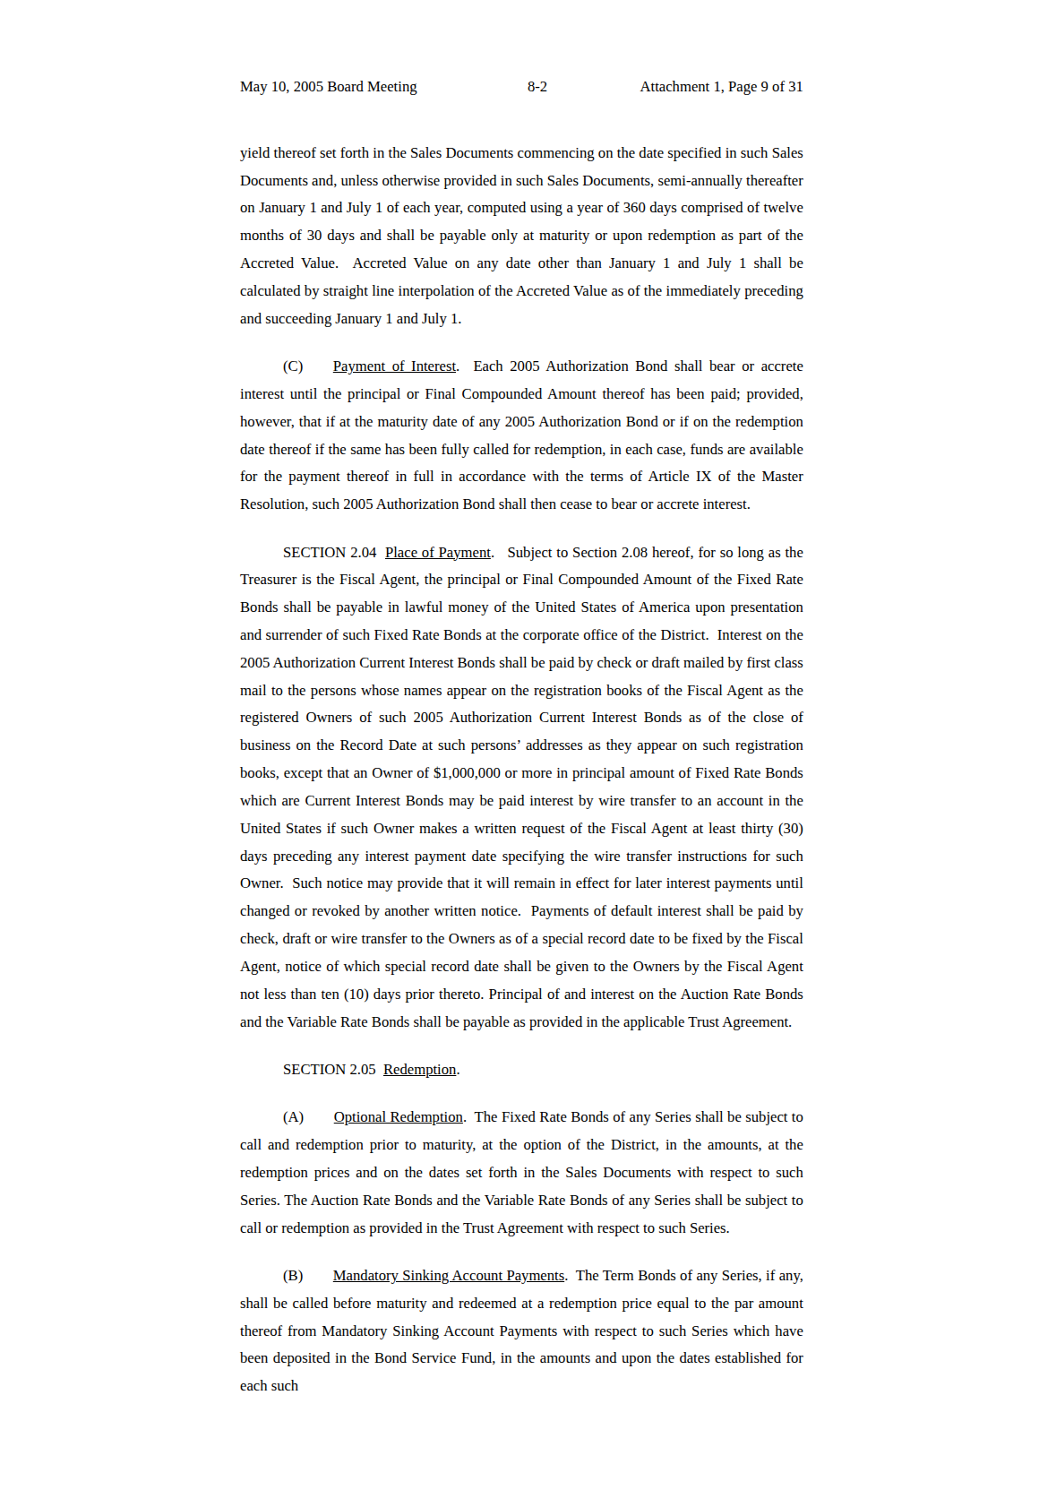May 10, 2005 Board Meeting
8-2
Attachment 1, Page 9 of 31
yield thereof set forth in the Sales Documents commencing on the date specified in such Sales Documents and, unless otherwise provided in such Sales Documents, semi-annually thereafter on January 1 and July 1 of each year, computed using a year of 360 days comprised of twelve months of 30 days and shall be payable only at maturity or upon redemption as part of the Accreted Value. Accreted Value on any date other than January 1 and July 1 shall be calculated by straight line interpolation of the Accreted Value as of the immediately preceding and succeeding January 1 and July 1.
(C) Payment of Interest. Each 2005 Authorization Bond shall bear or accrete interest until the principal or Final Compounded Amount thereof has been paid; provided, however, that if at the maturity date of any 2005 Authorization Bond or if on the redemption date thereof if the same has been fully called for redemption, in each case, funds are available for the payment thereof in full in accordance with the terms of Article IX of the Master Resolution, such 2005 Authorization Bond shall then cease to bear or accrete interest.
SECTION 2.04 Place of Payment. Subject to Section 2.08 hereof, for so long as the Treasurer is the Fiscal Agent, the principal or Final Compounded Amount of the Fixed Rate Bonds shall be payable in lawful money of the United States of America upon presentation and surrender of such Fixed Rate Bonds at the corporate office of the District. Interest on the 2005 Authorization Current Interest Bonds shall be paid by check or draft mailed by first class mail to the persons whose names appear on the registration books of the Fiscal Agent as the registered Owners of such 2005 Authorization Current Interest Bonds as of the close of business on the Record Date at such persons’ addresses as they appear on such registration books, except that an Owner of $1,000,000 or more in principal amount of Fixed Rate Bonds which are Current Interest Bonds may be paid interest by wire transfer to an account in the United States if such Owner makes a written request of the Fiscal Agent at least thirty (30) days preceding any interest payment date specifying the wire transfer instructions for such Owner. Such notice may provide that it will remain in effect for later interest payments until changed or revoked by another written notice. Payments of default interest shall be paid by check, draft or wire transfer to the Owners as of a special record date to be fixed by the Fiscal Agent, notice of which special record date shall be given to the Owners by the Fiscal Agent not less than ten (10) days prior thereto. Principal of and interest on the Auction Rate Bonds and the Variable Rate Bonds shall be payable as provided in the applicable Trust Agreement.
SECTION 2.05 Redemption.
(A) Optional Redemption. The Fixed Rate Bonds of any Series shall be subject to call and redemption prior to maturity, at the option of the District, in the amounts, at the redemption prices and on the dates set forth in the Sales Documents with respect to such Series. The Auction Rate Bonds and the Variable Rate Bonds of any Series shall be subject to call or redemption as provided in the Trust Agreement with respect to such Series.
(B) Mandatory Sinking Account Payments. The Term Bonds of any Series, if any, shall be called before maturity and redeemed at a redemption price equal to the par amount thereof from Mandatory Sinking Account Payments with respect to such Series which have been deposited in the Bond Service Fund, in the amounts and upon the dates established for each such